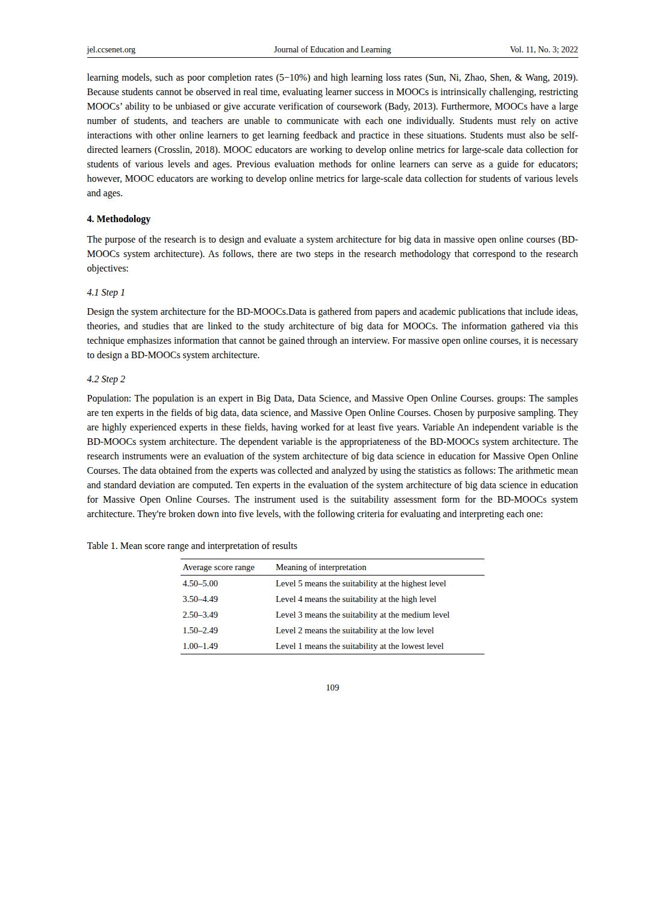jel.ccsenet.org
Journal of Education and Learning
Vol. 11, No. 3; 2022
learning models, such as poor completion rates (5−10%) and high learning loss rates (Sun, Ni, Zhao, Shen, & Wang, 2019). Because students cannot be observed in real time, evaluating learner success in MOOCs is intrinsically challenging, restricting MOOCs’ ability to be unbiased or give accurate verification of coursework (Bady, 2013). Furthermore, MOOCs have a large number of students, and teachers are unable to communicate with each one individually. Students must rely on active interactions with other online learners to get learning feedback and practice in these situations. Students must also be self-directed learners (Crosslin, 2018). MOOC educators are working to develop online metrics for large-scale data collection for students of various levels and ages. Previous evaluation methods for online learners can serve as a guide for educators; however, MOOC educators are working to develop online metrics for large-scale data collection for students of various levels and ages.
4. Methodology
The purpose of the research is to design and evaluate a system architecture for big data in massive open online courses (BD-MOOCs system architecture). As follows, there are two steps in the research methodology that correspond to the research objectives:
4.1 Step 1
Design the system architecture for the BD-MOOCs.Data is gathered from papers and academic publications that include ideas, theories, and studies that are linked to the study architecture of big data for MOOCs. The information gathered via this technique emphasizes information that cannot be gained through an interview. For massive open online courses, it is necessary to design a BD-MOOCs system architecture.
4.2 Step 2
Population: The population is an expert in Big Data, Data Science, and Massive Open Online Courses. groups: The samples are ten experts in the fields of big data, data science, and Massive Open Online Courses. Chosen by purposive sampling. They are highly experienced experts in these fields, having worked for at least five years. Variable An independent variable is the BD-MOOCs system architecture. The dependent variable is the appropriateness of the BD-MOOCs system architecture. The research instruments were an evaluation of the system architecture of big data science in education for Massive Open Online Courses. The data obtained from the experts was collected and analyzed by using the statistics as follows: The arithmetic mean and standard deviation are computed. Ten experts in the evaluation of the system architecture of big data science in education for Massive Open Online Courses. The instrument used is the suitability assessment form for the BD-MOOCs system architecture. They're broken down into five levels, with the following criteria for evaluating and interpreting each one:
Table 1. Mean score range and interpretation of results
| Average score range | Meaning of interpretation |
| --- | --- |
| 4.50–5.00 | Level 5 means the suitability at the highest level |
| 3.50–4.49 | Level 4 means the suitability at the high level |
| 2.50–3.49 | Level 3 means the suitability at the medium level |
| 1.50–2.49 | Level 2 means the suitability at the low level |
| 1.00–1.49 | Level 1 means the suitability at the lowest level |
109